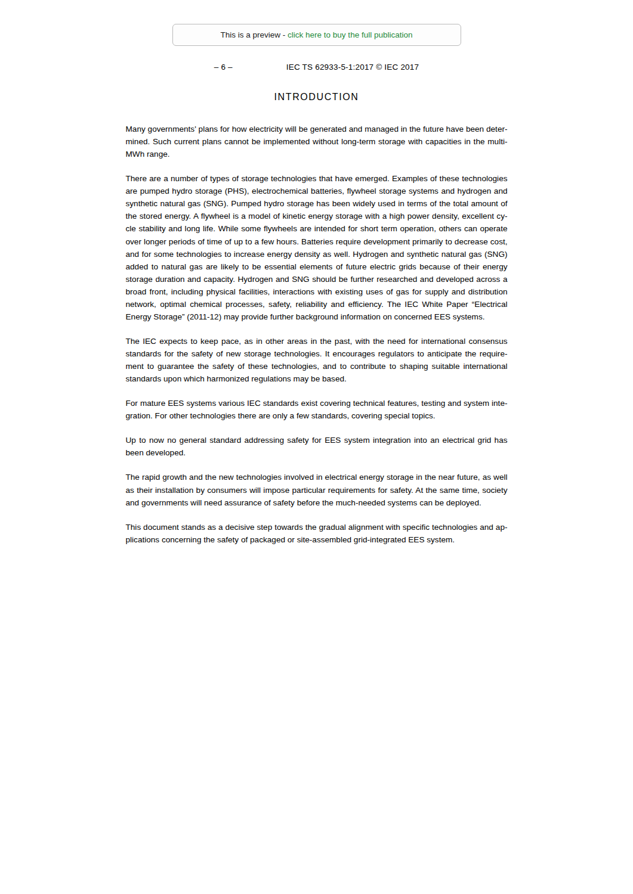This is a preview - click here to buy the full publication
– 6 –IEC TS 62933-5-1:2017 © IEC 2017
INTRODUCTION
Many governments' plans for how electricity will be generated and managed in the future have been determined. Such current plans cannot be implemented without long-term storage with capacities in the multi-MWh range.
There are a number of types of storage technologies that have emerged. Examples of these technologies are pumped hydro storage (PHS), electrochemical batteries, flywheel storage systems and hydrogen and synthetic natural gas (SNG). Pumped hydro storage has been widely used in terms of the total amount of the stored energy. A flywheel is a model of kinetic energy storage with a high power density, excellent cycle stability and long life. While some flywheels are intended for short term operation, others can operate over longer periods of time of up to a few hours. Batteries require development primarily to decrease cost, and for some technologies to increase energy density as well. Hydrogen and synthetic natural gas (SNG) added to natural gas are likely to be essential elements of future electric grids because of their energy storage duration and capacity. Hydrogen and SNG should be further researched and developed across a broad front, including physical facilities, interactions with existing uses of gas for supply and distribution network, optimal chemical processes, safety, reliability and efficiency. The IEC White Paper “Electrical Energy Storage” (2011-12) may provide further background information on concerned EES systems.
The IEC expects to keep pace, as in other areas in the past, with the need for international consensus standards for the safety of new storage technologies. It encourages regulators to anticipate the requirement to guarantee the safety of these technologies, and to contribute to shaping suitable international standards upon which harmonized regulations may be based.
For mature EES systems various IEC standards exist covering technical features, testing and system integration. For other technologies there are only a few standards, covering special topics.
Up to now no general standard addressing safety for EES system integration into an electrical grid has been developed.
The rapid growth and the new technologies involved in electrical energy storage in the near future, as well as their installation by consumers will impose particular requirements for safety. At the same time, society and governments will need assurance of safety before the much-needed systems can be deployed.
This document stands as a decisive step towards the gradual alignment with specific technologies and applications concerning the safety of packaged or site-assembled grid-integrated EES system.